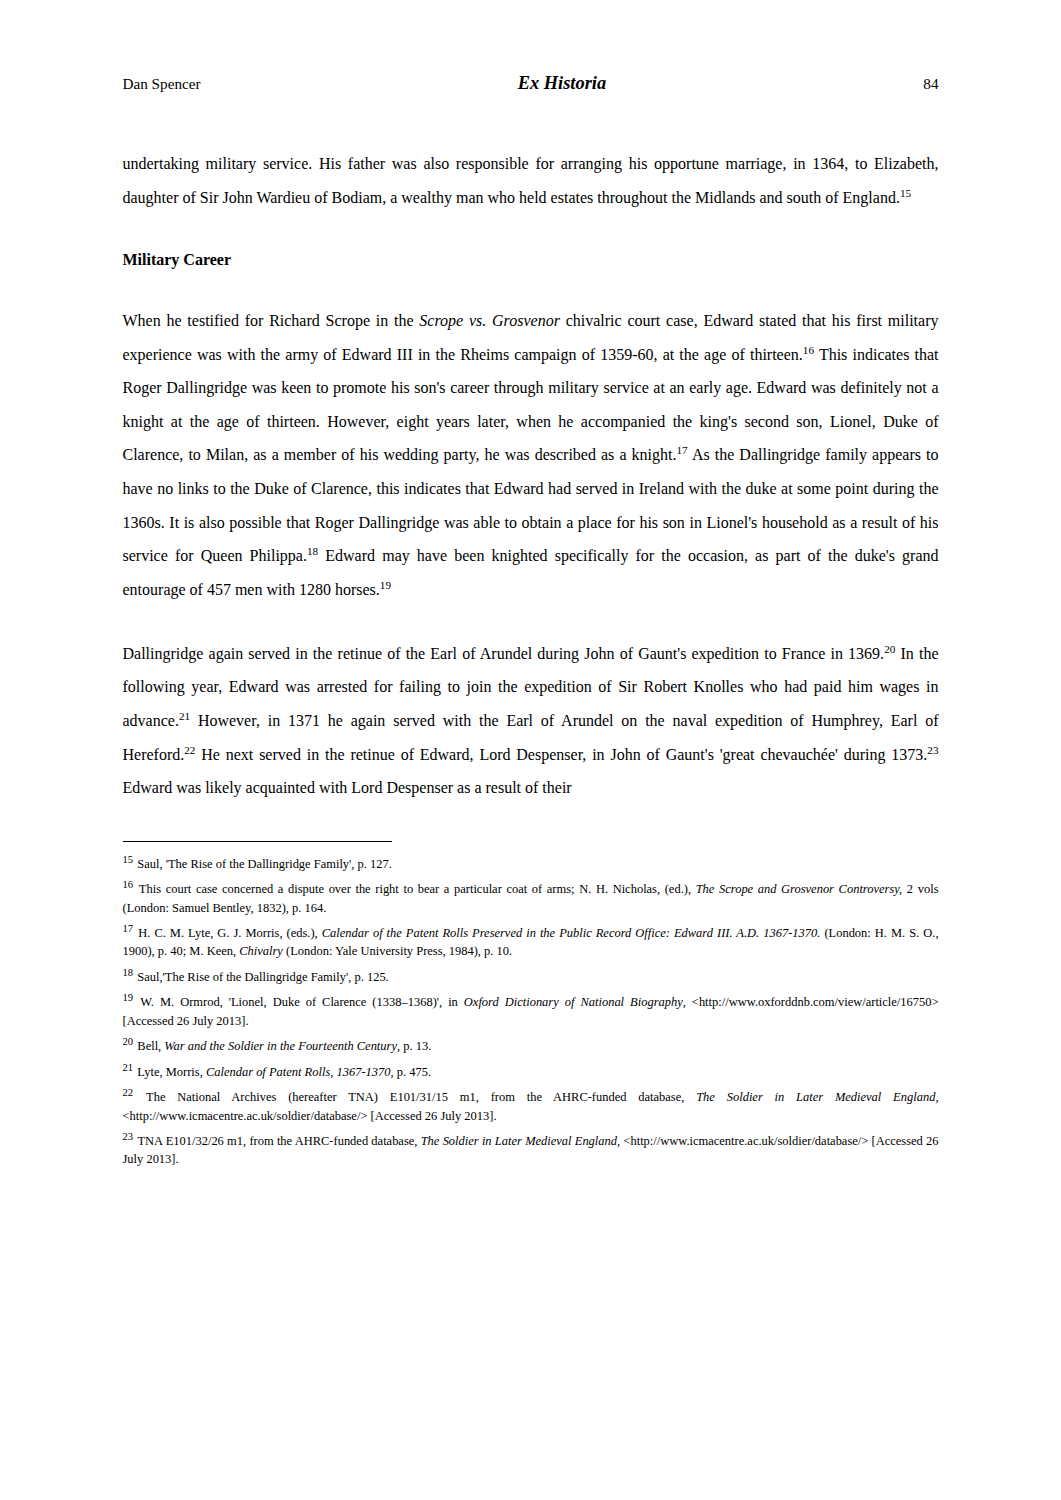Dan Spencer Ex Historia 84
undertaking military service. His father was also responsible for arranging his opportune marriage, in 1364, to Elizabeth, daughter of Sir John Wardieu of Bodiam, a wealthy man who held estates throughout the Midlands and south of England.15
Military Career
When he testified for Richard Scrope in the Scrope vs. Grosvenor chivalric court case, Edward stated that his first military experience was with the army of Edward III in the Rheims campaign of 1359-60, at the age of thirteen.16 This indicates that Roger Dallingridge was keen to promote his son's career through military service at an early age. Edward was definitely not a knight at the age of thirteen. However, eight years later, when he accompanied the king's second son, Lionel, Duke of Clarence, to Milan, as a member of his wedding party, he was described as a knight.17 As the Dallingridge family appears to have no links to the Duke of Clarence, this indicates that Edward had served in Ireland with the duke at some point during the 1360s. It is also possible that Roger Dallingridge was able to obtain a place for his son in Lionel's household as a result of his service for Queen Philippa.18 Edward may have been knighted specifically for the occasion, as part of the duke's grand entourage of 457 men with 1280 horses.19
Dallingridge again served in the retinue of the Earl of Arundel during John of Gaunt's expedition to France in 1369.20 In the following year, Edward was arrested for failing to join the expedition of Sir Robert Knolles who had paid him wages in advance.21 However, in 1371 he again served with the Earl of Arundel on the naval expedition of Humphrey, Earl of Hereford.22 He next served in the retinue of Edward, Lord Despenser, in John of Gaunt's 'great chevauchée' during 1373.23 Edward was likely acquainted with Lord Despenser as a result of their
Saul, 'The Rise of the Dallingridge Family', p. 127.
This court case concerned a dispute over the right to bear a particular coat of arms; N. H. Nicholas, (ed.), The Scrope and Grosvenor Controversy, 2 vols (London: Samuel Bentley, 1832), p. 164.
H. C. M. Lyte, G. J. Morris, (eds.), Calendar of the Patent Rolls Preserved in the Public Record Office: Edward III. A.D. 1367-1370. (London: H. M. S. O., 1900), p. 40; M. Keen, Chivalry (London: Yale University Press, 1984), p. 10.
Saul,'The Rise of the Dallingridge Family', p. 125.
W. M. Ormrod, 'Lionel, Duke of Clarence (1338–1368)', in Oxford Dictionary of National Biography, <http://www.oxforddnb.com/view/article/16750> [Accessed 26 July 2013].
Bell, War and the Soldier in the Fourteenth Century, p. 13.
Lyte, Morris, Calendar of Patent Rolls, 1367-1370, p. 475.
The National Archives (hereafter TNA) E101/31/15 m1, from the AHRC-funded database, The Soldier in Later Medieval England, <http://www.icmacentre.ac.uk/soldier/database/> [Accessed 26 July 2013].
TNA E101/32/26 m1, from the AHRC-funded database, The Soldier in Later Medieval England, <http://www.icmacentre.ac.uk/soldier/database/> [Accessed 26 July 2013].